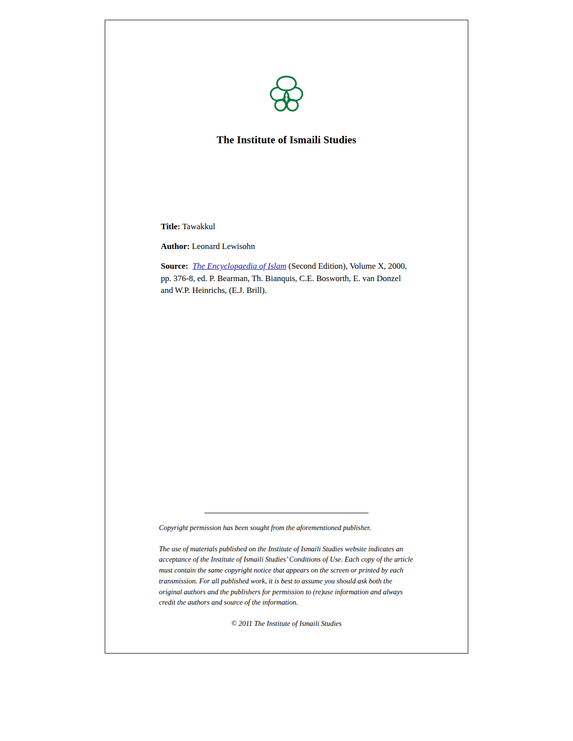The Institute of Ismaili Studies
Title: Tawakkul
Author: Leonard Lewisohn
Source: The Encyclopaedia of Islam (Second Edition), Volume X, 2000, pp. 376-8, ed. P. Bearman, Th. Bianquis, C.E. Bosworth, E. van Donzel and W.P. Heinrichs, (E.J. Brill).
Copyright permission has been sought from the aforementioned publisher.
The use of materials published on the Institute of Ismaili Studies website indicates an acceptance of the Institute of Ismaili Studies’ Conditions of Use. Each copy of the article must contain the same copyright notice that appears on the screen or printed by each transmission. For all published work, it is best to assume you should ask both the original authors and the publishers for permission to (re)use information and always credit the authors and source of the information.
© 2011 The Institute of Ismaili Studies